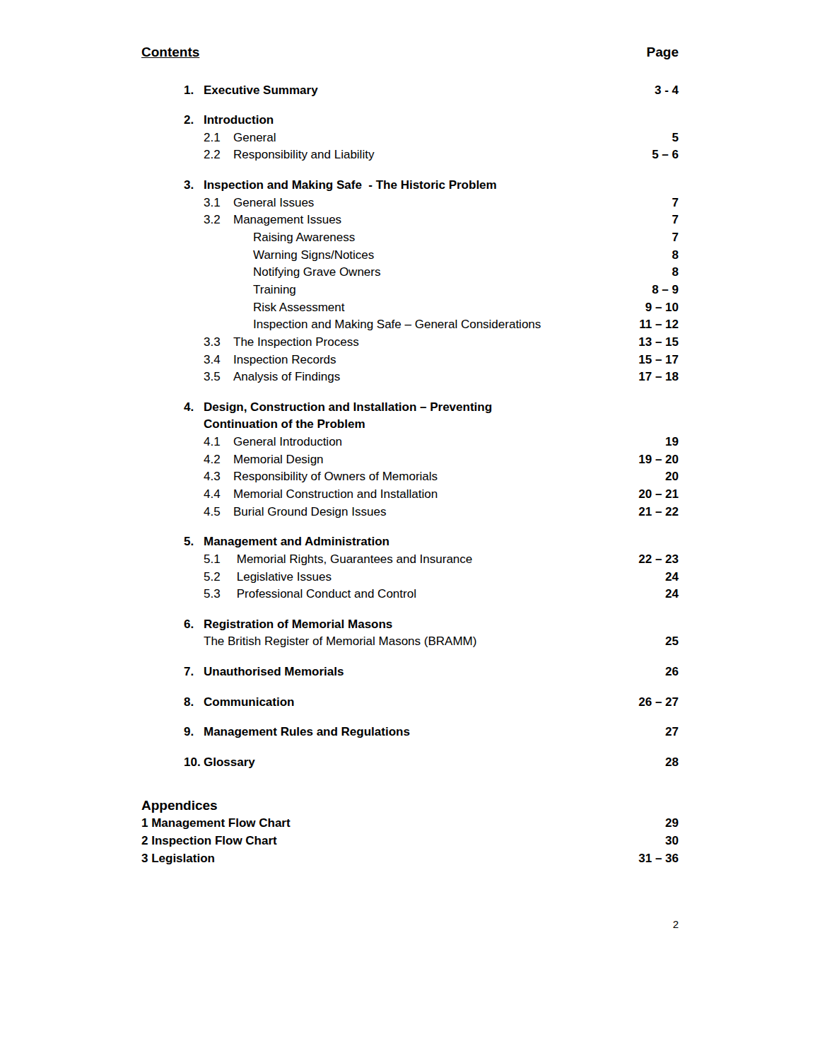Contents Page
Executive Summary 3 - 4
Introduction
2.1 General 5
2.2 Responsibility and Liability 5 – 6
Inspection and Making Safe - The Historic Problem
3.1 General Issues 7
3.2 Management Issues 7
Raising Awareness 7
Warning Signs/Notices 8
Notifying Grave Owners 8
Training 8 – 9
Risk Assessment 9 – 10
Inspection and Making Safe – General Considerations 11 – 12
3.3 The Inspection Process 13 – 15
3.4 Inspection Records 15 – 17
3.5 Analysis of Findings 17 – 18
Design, Construction and Installation – Preventing
Continuation of the Problem
4.1 General Introduction 19
4.2 Memorial Design 19 – 20
4.3 Responsibility of Owners of Memorials 20
4.4 Memorial Construction and Installation 20 – 21
4.5 Burial Ground Design Issues 21 – 22
Management and Administration
5.1 Memorial Rights, Guarantees and Insurance 22 – 23
5.2 Legislative Issues 24
5.3 Professional Conduct and Control 24
Registration of Memorial Masons
The British Register of Memorial Masons (BRAMM) 25
Unauthorised Memorials 26
Communication 26 – 27
Management Rules and Regulations 27
Glossary 28
Appendices
1 Management Flow Chart 29
2 Inspection Flow Chart 30
3 Legislation 31 – 36
2